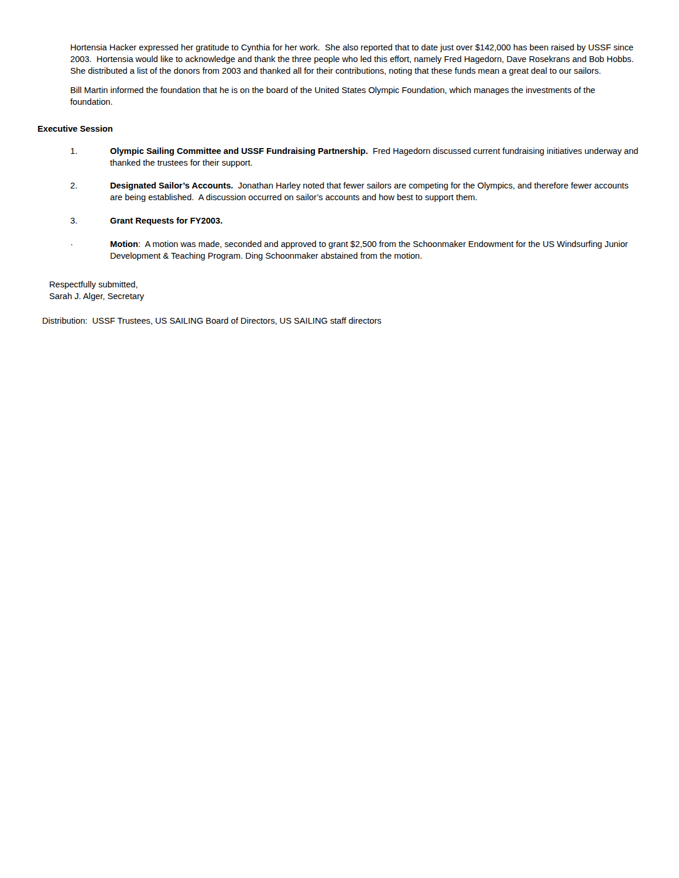Hortensia Hacker expressed her gratitude to Cynthia for her work. She also reported that to date just over $142,000 has been raised by USSF since 2003. Hortensia would like to acknowledge and thank the three people who led this effort, namely Fred Hagedorn, Dave Rosekrans and Bob Hobbs. She distributed a list of the donors from 2003 and thanked all for their contributions, noting that these funds mean a great deal to our sailors.
Bill Martin informed the foundation that he is on the board of the United States Olympic Foundation, which manages the investments of the foundation.
Executive Session
Olympic Sailing Committee and USSF Fundraising Partnership. Fred Hagedorn discussed current fundraising initiatives underway and thanked the trustees for their support.
Designated Sailor’s Accounts. Jonathan Harley noted that fewer sailors are competing for the Olympics, and therefore fewer accounts are being established. A discussion occurred on sailor’s accounts and how best to support them.
Grant Requests for FY2003.
Motion: A motion was made, seconded and approved to grant $2,500 from the Schoonmaker Endowment for the US Windsurfing Junior Development & Teaching Program. Ding Schoonmaker abstained from the motion.
Respectfully submitted,
Sarah J. Alger, Secretary
Distribution: USSF Trustees, US SAILING Board of Directors, US SAILING staff directors